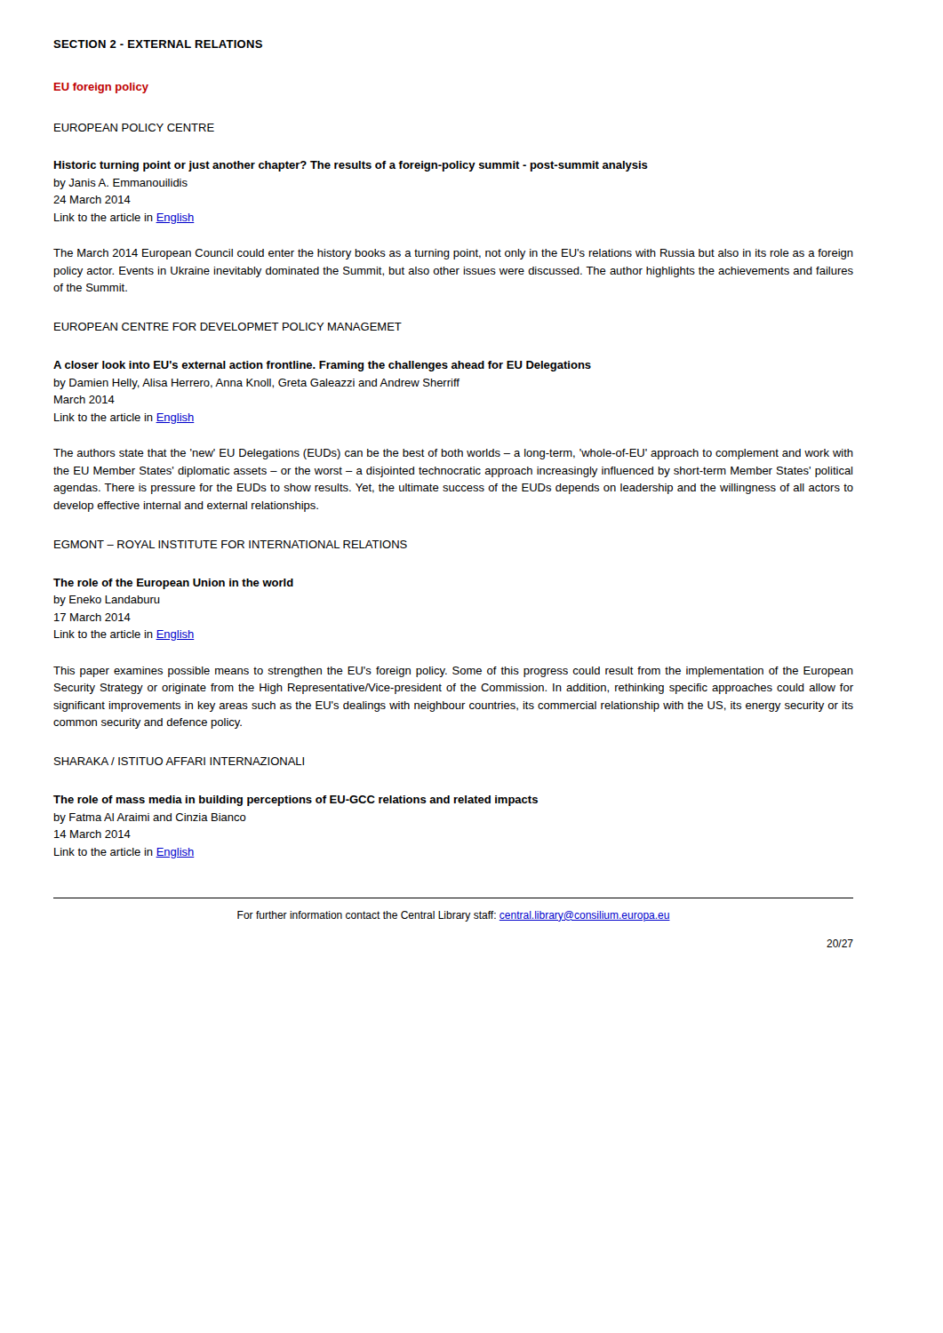SECTION 2 - EXTERNAL RELATIONS
EU foreign policy
EUROPEAN POLICY CENTRE
Historic turning point or just another chapter? The results of a foreign-policy summit - post-summit analysis
by Janis A. Emmanouilidis
24 March 2014
Link to the article in English
The March 2014 European Council could enter the history books as a turning point, not only in the EU's relations with Russia but also in its role as a foreign policy actor. Events in Ukraine inevitably dominated the Summit, but also other issues were discussed. The author highlights the achievements and failures of the Summit.
EUROPEAN CENTRE FOR DEVELOPMET POLICY MANAGEMET
A closer look into EU's external action frontline. Framing the challenges ahead for EU Delegations
by Damien Helly, Alisa Herrero, Anna Knoll, Greta Galeazzi and Andrew Sherriff
March 2014
Link to the article in English
The authors state that the 'new' EU Delegations (EUDs) can be the best of both worlds – a long-term, 'whole-of-EU' approach to complement and work with the EU Member States' diplomatic assets – or the worst – a disjointed technocratic approach increasingly influenced by short-term Member States' political agendas. There is pressure for the EUDs to show results. Yet, the ultimate success of the EUDs depends on leadership and the willingness of all actors to develop effective internal and external relationships.
EGMONT – ROYAL INSTITUTE FOR INTERNATIONAL RELATIONS
The role of the European Union in the world
by Eneko Landaburu
17 March 2014
Link to the article in English
This paper examines possible means to strengthen the EU's foreign policy. Some of this progress could result from the implementation of the European Security Strategy or originate from the High Representative/Vice-president of the Commission. In addition, rethinking specific approaches could allow for significant improvements in key areas such as the EU's dealings with neighbour countries, its commercial relationship with the US, its energy security or its common security and defence policy.
SHARAKA / ISTITUO AFFARI INTERNAZIONALI
The role of mass media in building perceptions of EU-GCC relations and related impacts
by Fatma Al Araimi and Cinzia Bianco
14 March 2014
Link to the article in English
For further information contact the Central Library staff: central.library@consilium.europa.eu
20/27